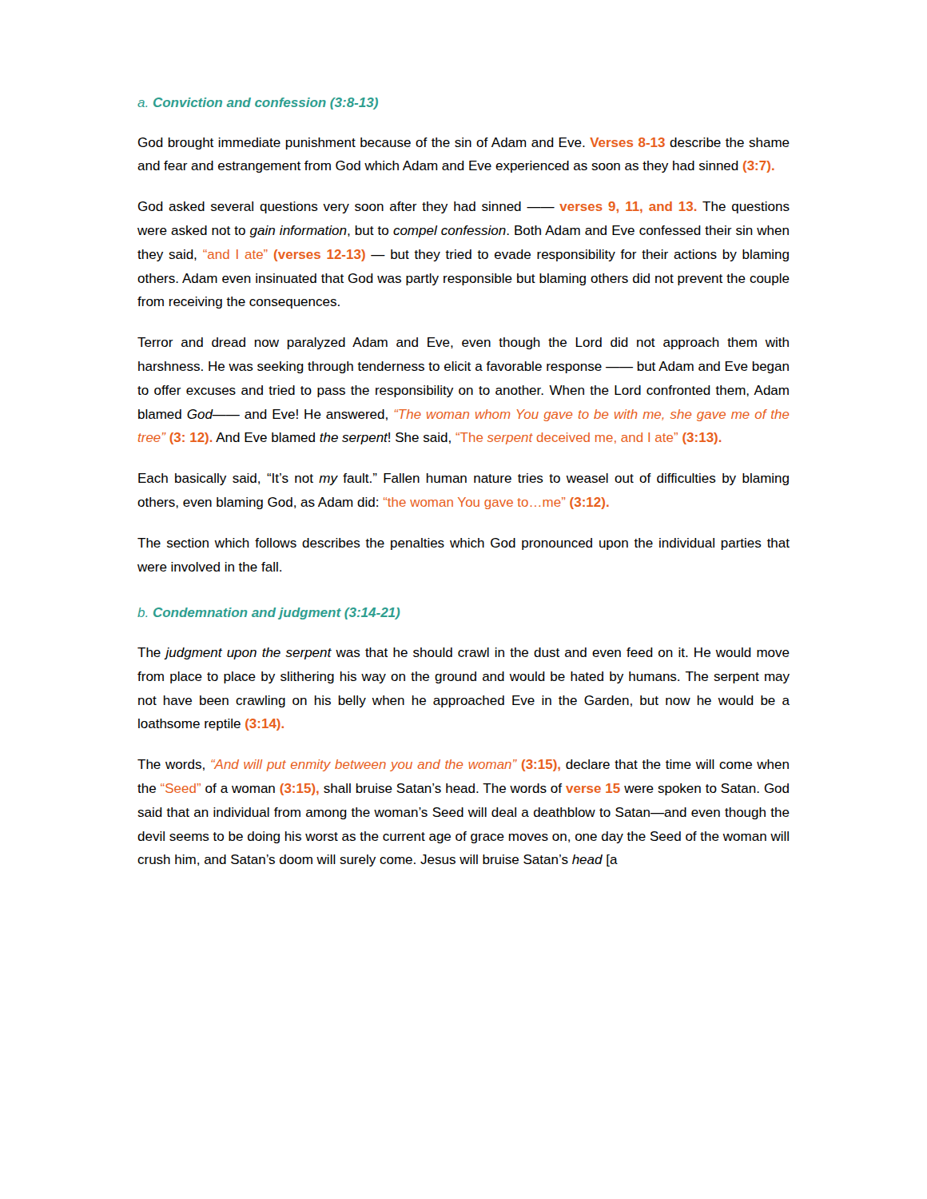a. Conviction and confession (3:8-13)
God brought immediate punishment because of the sin of Adam and Eve. Verses 8-13 describe the shame and fear and estrangement from God which Adam and Eve experienced as soon as they had sinned (3:7).
God asked several questions very soon after they had sinned —— verses 9, 11, and 13. The questions were asked not to gain information, but to compel confession. Both Adam and Eve confessed their sin when they said, “and I ate” (verses 12-13) — but they tried to evade responsibility for their actions by blaming others. Adam even insinuated that God was partly responsible but blaming others did not prevent the couple from receiving the consequences.
Terror and dread now paralyzed Adam and Eve, even though the Lord did not approach them with harshness. He was seeking through tenderness to elicit a favorable response —— but Adam and Eve began to offer excuses and tried to pass the responsibility on to another. When the Lord confronted them, Adam blamed God—— and Eve! He answered, “The woman whom You gave to be with me, she gave me of the tree” (3: 12). And Eve blamed the serpent! She said, “The serpent deceived me, and I ate” (3:13).
Each basically said, “It’s not my fault.” Fallen human nature tries to weasel out of difficulties by blaming others, even blaming God, as Adam did: “the woman You gave to…me” (3:12).
The section which follows describes the penalties which God pronounced upon the individual parties that were involved in the fall.
b. Condemnation and judgment (3:14-21)
The judgment upon the serpent was that he should crawl in the dust and even feed on it. He would move from place to place by slithering his way on the ground and would be hated by humans. The serpent may not have been crawling on his belly when he approached Eve in the Garden, but now he would be a loathsome reptile (3:14).
The words, “And will put enmity between you and the woman” (3:15), declare that the time will come when the “Seed” of a woman (3:15), shall bruise Satan’s head. The words of verse 15 were spoken to Satan. God said that an individual from among the woman’s Seed will deal a deathblow to Satan—and even though the devil seems to be doing his worst as the current age of grace moves on, one day the Seed of the woman will crush him, and Satan’s doom will surely come. Jesus will bruise Satan’s head [a